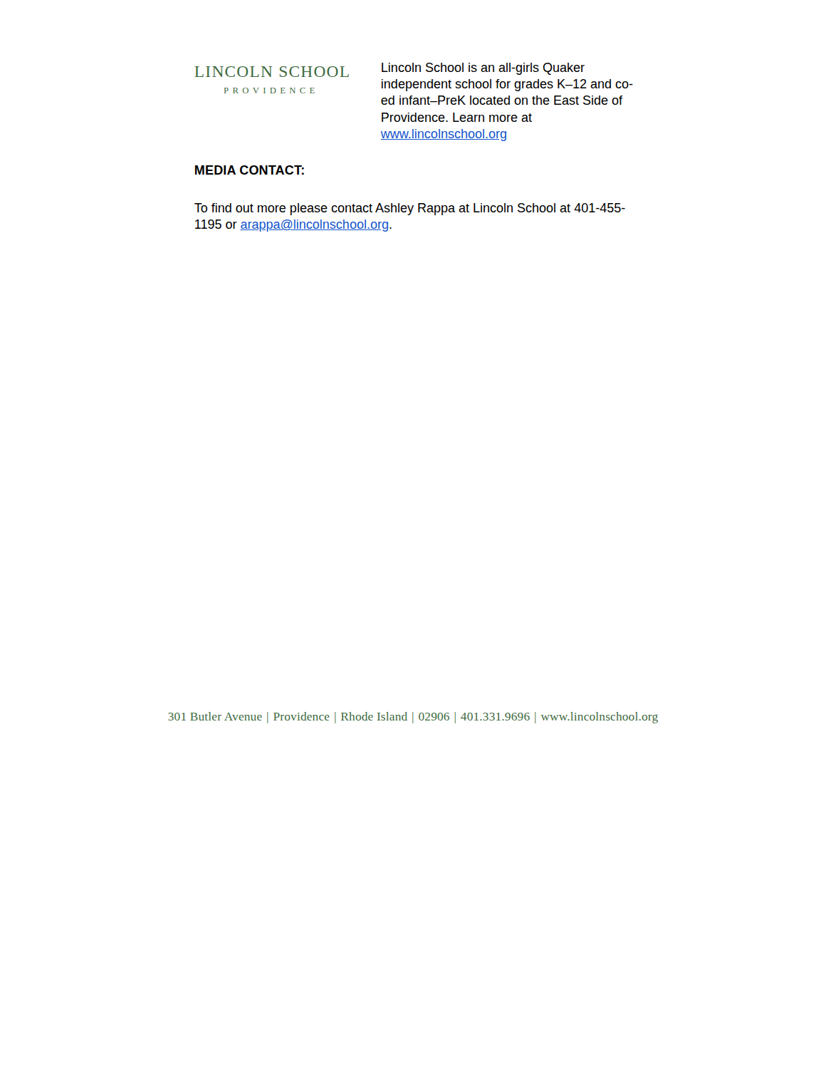LINCOLN SCHOOL
PROVIDENCE
Lincoln School is an all-girls Quaker independent school for grades K–12 and co-ed infant–PreK located on the East Side of Providence. Learn more at www.lincolnschool.org
MEDIA CONTACT:
To find out more please contact Ashley Rappa at Lincoln School at 401-455-1195 or arappa@lincolnschool.org.
301 Butler Avenue|Providence|Rhode Island|02906|401.331.9696|www.lincolnschool.org